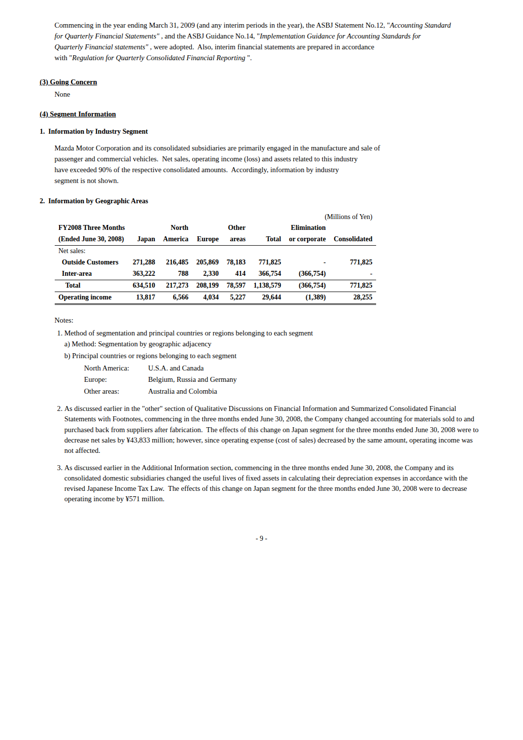Commencing in the year ending March 31, 2009 (and any interim periods in the year), the ASBJ Statement No.12, "Accounting Standard
for Quarterly Financial Statements" , and the ASBJ Guidance No.14, "Implementation Guidance for Accounting Standards for
Quarterly Financial statements" , were adopted. Also, interim financial statements are prepared in accordance
with "Regulation for Quarterly Consolidated Financial Reporting ".
(3) Going Concern
None
(4) Segment Information
1. Information by Industry Segment
Mazda Motor Corporation and its consolidated subsidiaries are primarily engaged in the manufacture and sale of
passenger and commercial vehicles. Net sales, operating income (loss) and assets related to this industry
have exceeded 90% of the respective consolidated amounts. Accordingly, information by industry
segment is not shown.
2. Information by Geographic Areas
| | (Millions of Yen) |
| FY2008 Three Months | | North | | Other | | Elimination | |
| (Ended June 30, 2008) | Japan | America | Europe | areas | Total | or corporate | Consolidated |
| Net sales: | | | | | | | |
| Outside Customers | 271,288 | 216,485 | 205,869 | 78,183 | 771,825 | - | 771,825 |
| Inter-area | 363,222 | 788 | 2,330 | 414 | 366,754 | (366,754) | - |
| Total | 634,510 | 217,273 | 208,199 | 78,597 | 1,138,579 | (366,754) | 771,825 |
| Operating income | 13,817 | 6,566 | 4,034 | 5,227 | 29,644 | (1,389) | 28,255 |
Notes:
Method of segmentation and principal countries or regions belonging to each segment
a) Method: Segmentation by geographic adjacency
b) Principal countries or regions belonging to each segment
| North America: | U.S.A. and Canada |
| Europe: | Belgium, Russia and Germany |
| Other areas: | Australia and Colombia |
As discussed earlier in the "other" section of Qualitative Discussions on Financial Information and Summarized Consolidated Financial Statements with Footnotes, commencing in the three months ended June 30, 2008, the Company changed accounting for materials sold to and purchased back from suppliers after fabrication. The effects of this change on Japan segment for the three months ended June 30, 2008 were to decrease net sales by ¥43,833 million; however, since operating expense (cost of sales) decreased by the same amount, operating income was not affected.
As discussed earlier in the Additional Information section, commencing in the three months ended June 30, 2008, the Company and its consolidated domestic subsidiaries changed the useful lives of fixed assets in calculating their depreciation expenses in accordance with the revised Japanese Income Tax Law. The effects of this change on Japan segment for the three months ended June 30, 2008 were to decrease operating income by ¥571 million.
- 9 -